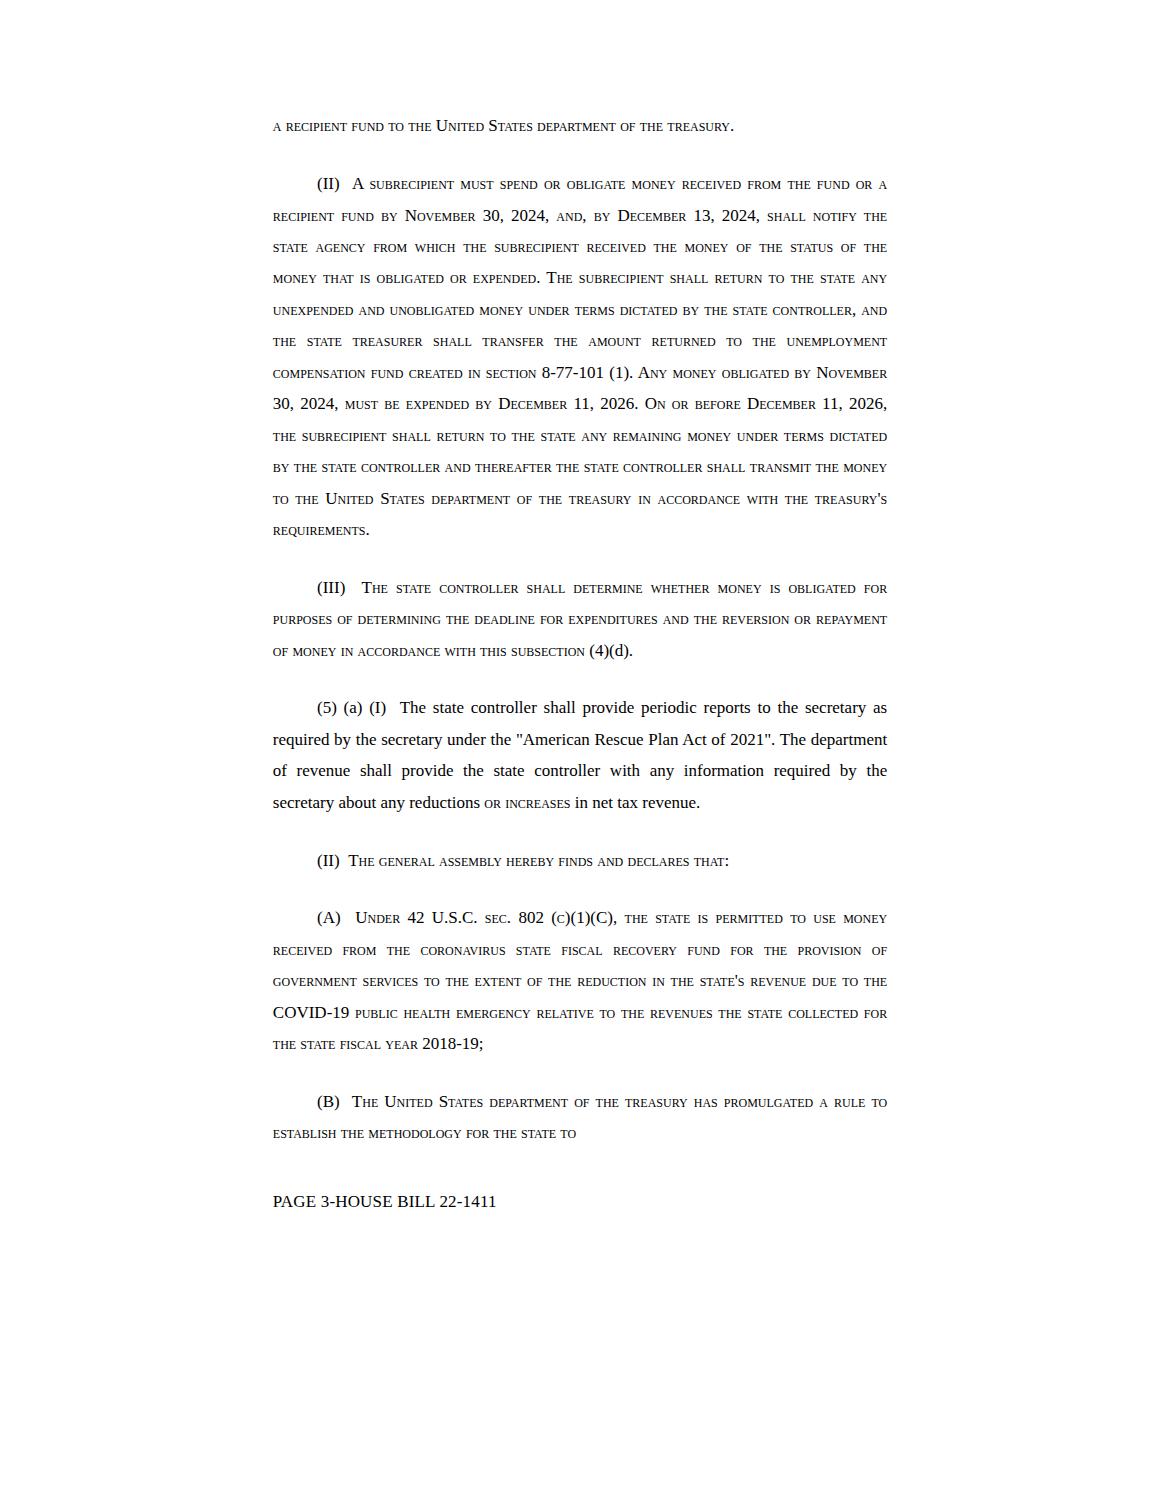a recipient fund to the United States department of the treasury.
(II) A subrecipient must spend or obligate money received from the fund or a recipient fund by November 30, 2024, and, by December 13, 2024, shall notify the state agency from which the subrecipient received the money of the status of the money that is obligated or expended. The subrecipient shall return to the state any unexpended and unobligated money under terms dictated by the state controller, and the state treasurer shall transfer the amount returned to the unemployment compensation fund created in section 8-77-101 (1). Any money obligated by November 30, 2024, must be expended by December 11, 2026. On or before December 11, 2026, the subrecipient shall return to the state any remaining money under terms dictated by the state controller and thereafter the state controller shall transmit the money to the United States department of the treasury in accordance with the treasury's requirements.
(III) The state controller shall determine whether money is obligated for purposes of determining the deadline for expenditures and the reversion or repayment of money in accordance with this subsection (4)(d).
(5) (a) (I) The state controller shall provide periodic reports to the secretary as required by the secretary under the "American Rescue Plan Act of 2021". The department of revenue shall provide the state controller with any information required by the secretary about any reductions or increases in net tax revenue.
(II) The general assembly hereby finds and declares that:
(A) Under 42 U.S.C. sec. 802 (c)(1)(C), the state is permitted to use money received from the coronavirus state fiscal recovery fund for the provision of government services to the extent of the reduction in the state's revenue due to the COVID-19 public health emergency relative to the revenues the state collected for the state fiscal year 2018-19;
(B) The United States department of the treasury has promulgated a rule to establish the methodology for the state to
PAGE 3-HOUSE BILL 22-1411